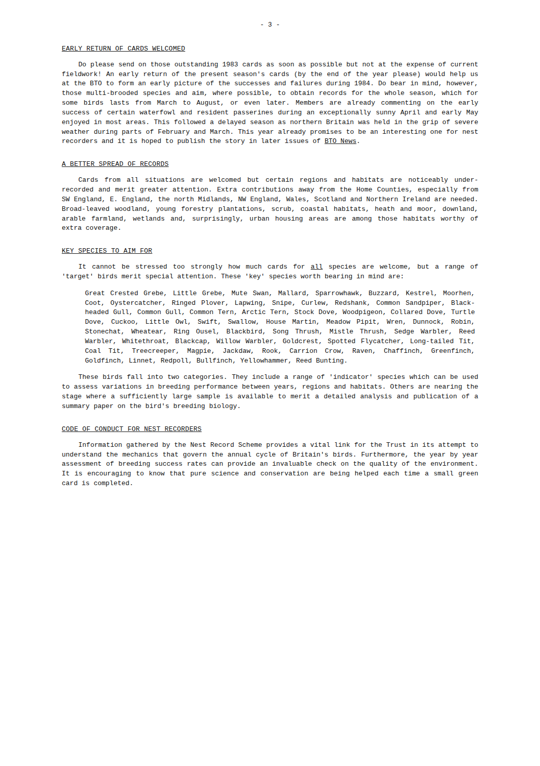- 3 -
EARLY RETURN OF CARDS WELCOMED
Do please send on those outstanding 1983 cards as soon as possible but not at the expense of current fieldwork! An early return of the present season's cards (by the end of the year please) would help us at the BTO to form an early picture of the successes and failures during 1984. Do bear in mind, however, those multi-brooded species and aim, where possible, to obtain records for the whole season, which for some birds lasts from March to August, or even later. Members are already commenting on the early success of certain waterfowl and resident passerines during an exceptionally sunny April and early May enjoyed in most areas. This followed a delayed season as northern Britain was held in the grip of severe weather during parts of February and March. This year already promises to be an interesting one for nest recorders and it is hoped to publish the story in later issues of BTO News.
A BETTER SPREAD OF RECORDS
Cards from all situations are welcomed but certain regions and habitats are noticeably under-recorded and merit greater attention. Extra contributions away from the Home Counties, especially from SW England, E. England, the north Midlands, NW England, Wales, Scotland and Northern Ireland are needed. Broad-leaved woodland, young forestry plantations, scrub, coastal habitats, heath and moor, downland, arable farmland, wetlands and, surprisingly, urban housing areas are among those habitats worthy of extra coverage.
KEY SPECIES TO AIM FOR
It cannot be stressed too strongly how much cards for all species are welcome, but a range of 'target' birds merit special attention. These 'key' species worth bearing in mind are:
Great Crested Grebe, Little Grebe, Mute Swan, Mallard, Sparrowhawk, Buzzard, Kestrel, Moorhen, Coot, Oystercatcher, Ringed Plover, Lapwing, Snipe, Curlew, Redshank, Common Sandpiper, Black-headed Gull, Common Gull, Common Tern, Arctic Tern, Stock Dove, Woodpigeon, Collared Dove, Turtle Dove, Cuckoo, Little Owl, Swift, Swallow, House Martin, Meadow Pipit, Wren, Dunnock, Robin, Stonechat, Wheatear, Ring Ousel, Blackbird, Song Thrush, Mistle Thrush, Sedge Warbler, Reed Warbler, Whitethroat, Blackcap, Willow Warbler, Goldcrest, Spotted Flycatcher, Long-tailed Tit, Coal Tit, Treecreeper, Magpie, Jackdaw, Rook, Carrion Crow, Raven, Chaffinch, Greenfinch, Goldfinch, Linnet, Redpoll, Bullfinch, Yellowhammer, Reed Bunting.
These birds fall into two categories. They include a range of 'indicator' species which can be used to assess variations in breeding performance between years, regions and habitats. Others are nearing the stage where a sufficiently large sample is available to merit a detailed analysis and publication of a summary paper on the bird's breeding biology.
CODE OF CONDUCT FOR NEST RECORDERS
Information gathered by the Nest Record Scheme provides a vital link for the Trust in its attempt to understand the mechanics that govern the annual cycle of Britain's birds. Furthermore, the year by year assessment of breeding success rates can provide an invaluable check on the quality of the environment. It is encouraging to know that pure science and conservation are being helped each time a small green card is completed.